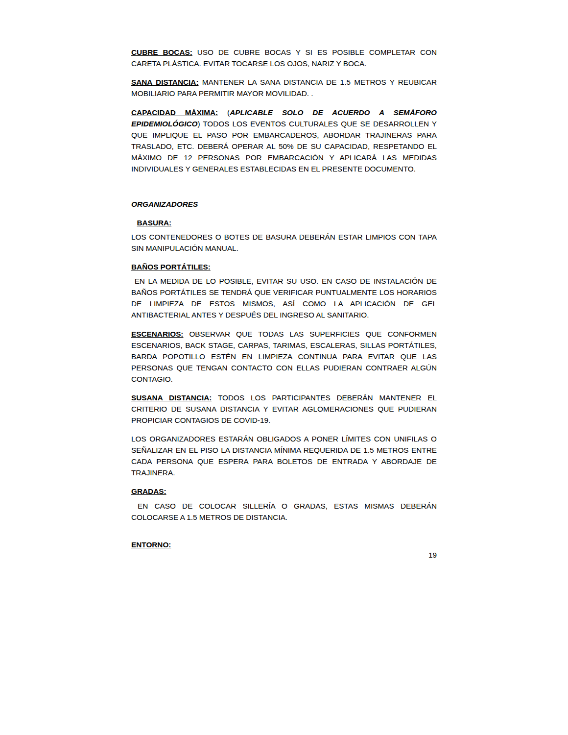CUBRE BOCAS: USO DE CUBRE BOCAS Y SI ES POSIBLE COMPLETAR CON CARETA PLÁSTICA. EVITAR TOCARSE LOS OJOS, NARIZ Y BOCA.
SANA DISTANCIA: MANTENER LA SANA DISTANCIA DE 1.5 METROS Y REUBICAR MOBILIARIO PARA PERMITIR MAYOR MOVILIDAD. .
CAPACIDAD MÁXIMA: (APLICABLE SOLO DE ACUERDO A SEMÁFORO EPIDEMIOLÓGICO) TODOS LOS EVENTOS CULTURALES QUE SE DESARROLLEN Y QUE IMPLIQUE EL PASO POR EMBARCADEROS, ABORDAR TRAJINERAS PARA TRASLADO, ETC. DEBERÁ OPERAR AL 50% DE SU CAPACIDAD, RESPETANDO EL MÁXIMO DE 12 PERSONAS POR EMBARCACIÓN Y APLICARÁ LAS MEDIDAS INDIVIDUALES Y GENERALES ESTABLECIDAS EN EL PRESENTE DOCUMENTO.
ORGANIZADORES
BASURA:
LOS CONTENEDORES O BOTES DE BASURA DEBERÁN ESTAR LIMPIOS CON TAPA SIN MANIPULACIÓN MANUAL.
BAÑOS PORTÁTILES:
EN LA MEDIDA DE LO POSIBLE, EVITAR SU USO. EN CASO DE INSTALACIÓN DE BAÑOS PORTÁTILES SE TENDRÁ QUE VERIFICAR PUNTUALMENTE LOS HORARIOS DE LIMPIEZA DE ESTOS MISMOS, ASÍ COMO LA APLICACIÓN DE GEL ANTIBACTERIAL ANTES Y DESPUÉS DEL INGRESO AL SANITARIO.
ESCENARIOS: OBSERVAR QUE TODAS LAS SUPERFICIES QUE CONFORMEN ESCENARIOS, BACK STAGE, CARPAS, TARIMAS, ESCALERAS, SILLAS PORTÁTILES, BARDA POPOTILLO ESTÉN EN LIMPIEZA CONTINUA PARA EVITAR QUE LAS PERSONAS QUE TENGAN CONTACTO CON ELLAS PUDIERAN CONTRAER ALGÚN CONTAGIO.
SUSANA DISTANCIA: TODOS LOS PARTICIPANTES DEBERÁN MANTENER EL CRITERIO DE SUSANA DISTANCIA Y EVITAR AGLOMERACIONES QUE PUDIERAN PROPICIAR CONTAGIOS DE COVID-19.
LOS ORGANIZADORES ESTARÁN OBLIGADOS A PONER LÍMITES CON UNIFILAS O SEÑALIZAR EN EL PISO LA DISTANCIA MÍNIMA REQUERIDA DE 1.5 METROS ENTRE CADA PERSONA QUE ESPERA PARA BOLETOS DE ENTRADA Y ABORDAJE DE TRAJINERA.
GRADAS:
EN CASO DE COLOCAR SILLERÍA O GRADAS, ESTAS MISMAS DEBERÁN COLOCARSE A 1.5 METROS DE DISTANCIA.
ENTORNO:
19